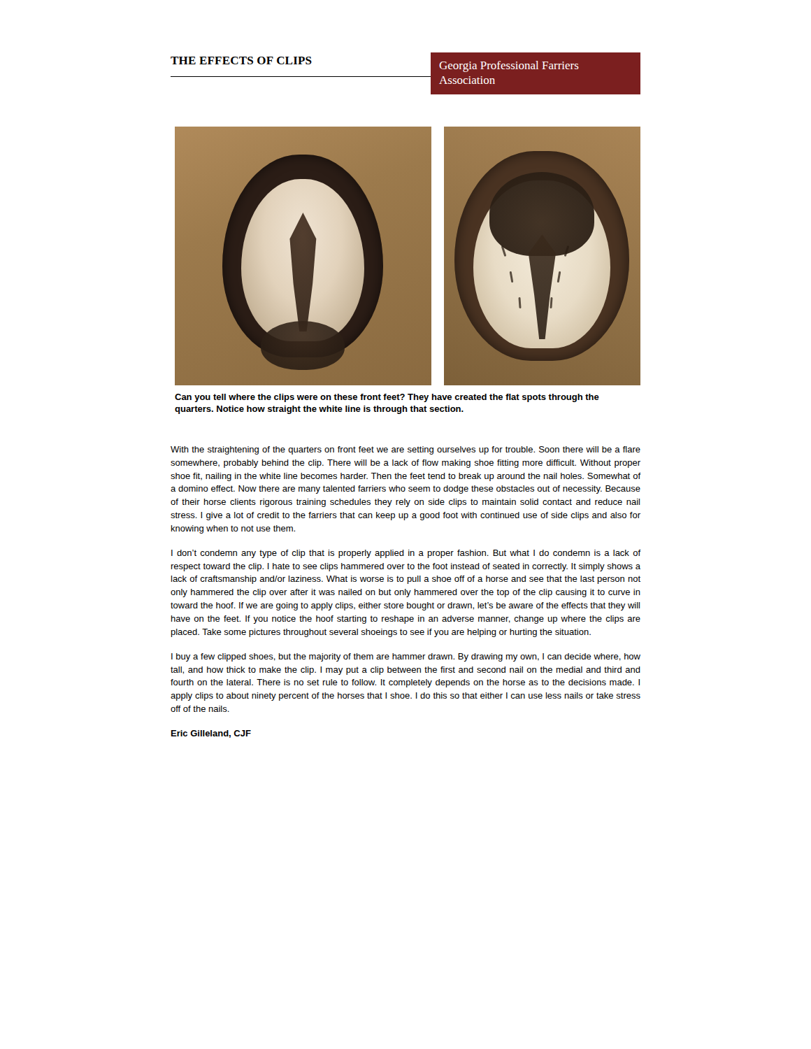Georgia Professional Farriers Association
THE EFFECTS OF CLIPS
Can you tell where the clips were on these front feet? They have created the flat spots through the quarters. Notice how straight the white line is through that section.
With the straightening of the quarters on front feet we are setting ourselves up for trouble. Soon there will be a flare somewhere, probably behind the clip. There will be a lack of flow making shoe fitting more difficult. Without proper shoe fit, nailing in the white line becomes harder. Then the feet tend to break up around the nail holes. Somewhat of a domino effect. Now there are many talented farriers who seem to dodge these obstacles out of necessity. Because of their horse clients rigorous training schedules they rely on side clips to maintain solid contact and reduce nail stress. I give a lot of credit to the farriers that can keep up a good foot with continued use of side clips and also for knowing when to not use them.
I don’t condemn any type of clip that is properly applied in a proper fashion. But what I do condemn is a lack of respect toward the clip. I hate to see clips hammered over to the foot instead of seated in correctly. It simply shows a lack of craftsmanship and/or laziness. What is worse is to pull a shoe off of a horse and see that the last person not only hammered the clip over after it was nailed on but only hammered over the top of the clip causing it to curve in toward the hoof. If we are going to apply clips, either store bought or drawn, let’s be aware of the effects that they will have on the feet. If you notice the hoof starting to reshape in an adverse manner, change up where the clips are placed. Take some pictures throughout several shoeings to see if you are helping or hurting the situation.
I buy a few clipped shoes, but the majority of them are hammer drawn. By drawing my own, I can decide where, how tall, and how thick to make the clip. I may put a clip between the first and second nail on the medial and third and fourth on the lateral. There is no set rule to follow. It completely depends on the horse as to the decisions made. I apply clips to about ninety percent of the horses that I shoe. I do this so that either I can use less nails or take stress off of the nails.
Eric Gilleland, CJF